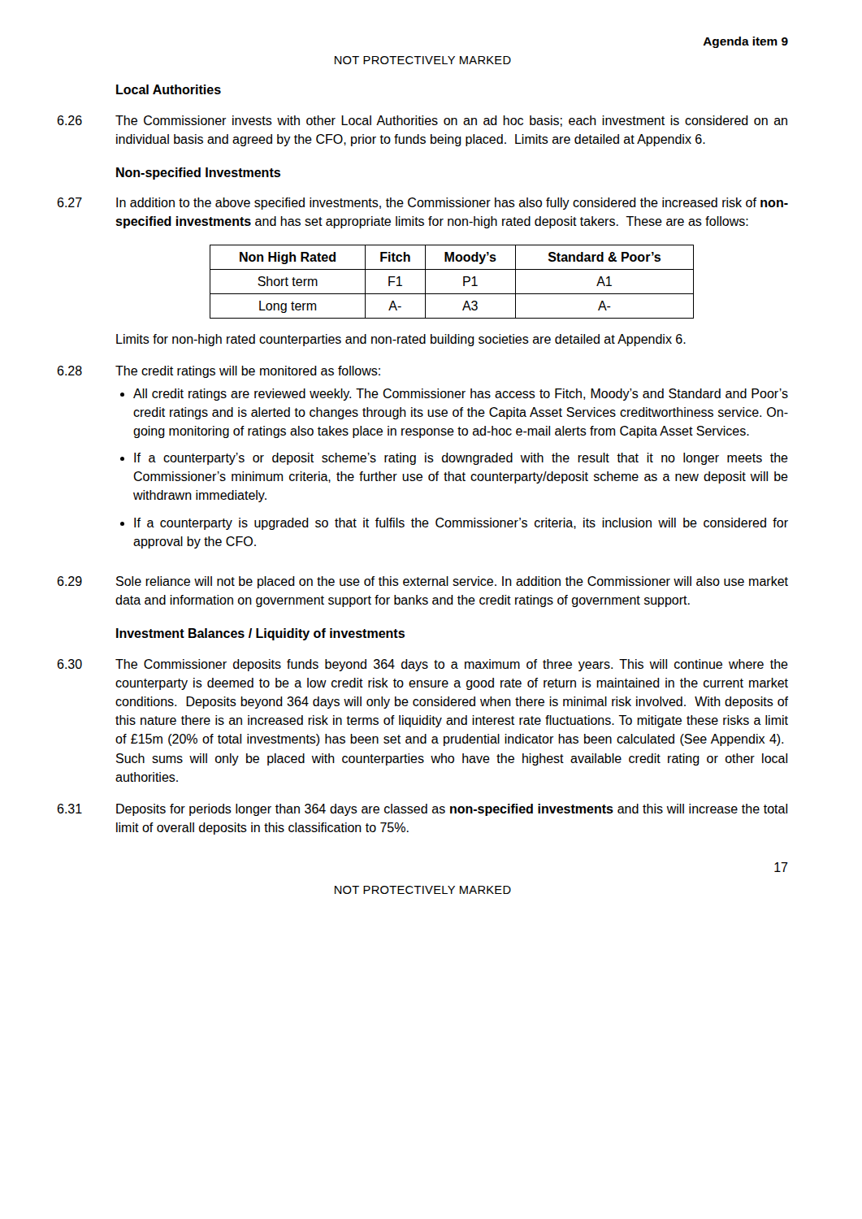Agenda item 9
NOT PROTECTIVELY MARKED
Local Authorities
6.26
The Commissioner invests with other Local Authorities on an ad hoc basis; each investment is considered on an individual basis and agreed by the CFO, prior to funds being placed. Limits are detailed at Appendix 6.
Non-specified Investments
6.27
In addition to the above specified investments, the Commissioner has also fully considered the increased risk of non-specified investments and has set appropriate limits for non-high rated deposit takers. These are as follows:
| Non High Rated | Fitch | Moody’s | Standard & Poor’s |
| --- | --- | --- | --- |
| Short term | F1 | P1 | A1 |
| Long term | A- | A3 | A- |
Limits for non-high rated counterparties and non-rated building societies are detailed at Appendix 6.
6.28
The credit ratings will be monitored as follows:
All credit ratings are reviewed weekly. The Commissioner has access to Fitch, Moody’s and Standard and Poor’s credit ratings and is alerted to changes through its use of the Capita Asset Services creditworthiness service. On-going monitoring of ratings also takes place in response to ad-hoc e-mail alerts from Capita Asset Services.
If a counterparty’s or deposit scheme’s rating is downgraded with the result that it no longer meets the Commissioner’s minimum criteria, the further use of that counterparty/deposit scheme as a new deposit will be withdrawn immediately.
If a counterparty is upgraded so that it fulfils the Commissioner’s criteria, its inclusion will be considered for approval by the CFO.
6.29
Sole reliance will not be placed on the use of this external service. In addition the Commissioner will also use market data and information on government support for banks and the credit ratings of government support.
Investment Balances / Liquidity of investments
6.30
The Commissioner deposits funds beyond 364 days to a maximum of three years. This will continue where the counterparty is deemed to be a low credit risk to ensure a good rate of return is maintained in the current market conditions. Deposits beyond 364 days will only be considered when there is minimal risk involved. With deposits of this nature there is an increased risk in terms of liquidity and interest rate fluctuations. To mitigate these risks a limit of £15m (20% of total investments) has been set and a prudential indicator has been calculated (See Appendix 4). Such sums will only be placed with counterparties who have the highest available credit rating or other local authorities.
6.31
Deposits for periods longer than 364 days are classed as non-specified investments and this will increase the total limit of overall deposits in this classification to 75%.
17
NOT PROTECTIVELY MARKED